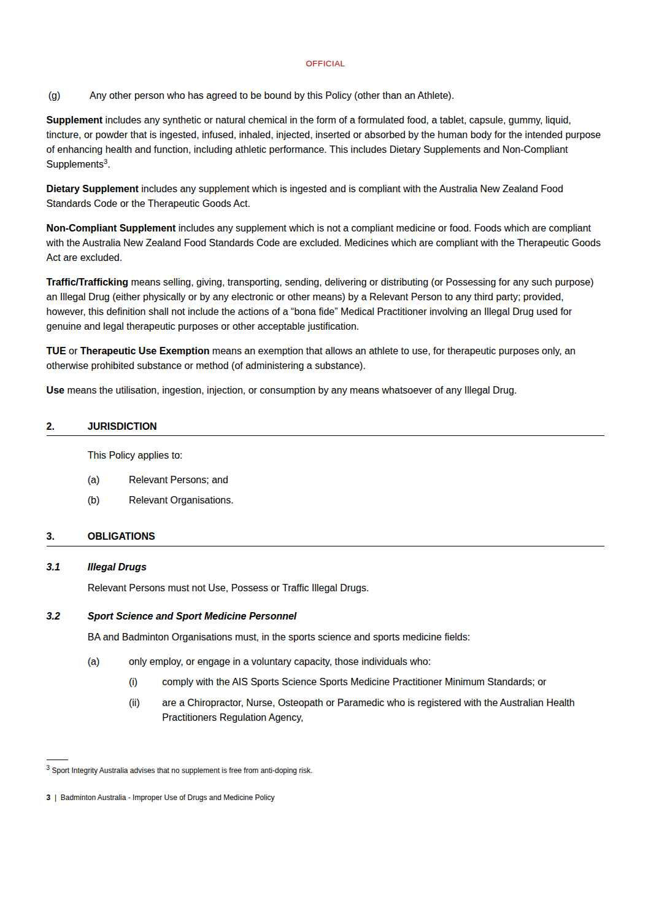OFFICIAL
(g)
Any other person who has agreed to be bound by this Policy (other than an Athlete).
Supplement includes any synthetic or natural chemical in the form of a formulated food, a tablet, capsule, gummy, liquid, tincture, or powder that is ingested, infused, inhaled, injected, inserted or absorbed by the human body for the intended purpose of enhancing health and function, including athletic performance. This includes Dietary Supplements and Non-Compliant Supplements3.
Dietary Supplement includes any supplement which is ingested and is compliant with the Australia New Zealand Food Standards Code or the Therapeutic Goods Act.
Non-Compliant Supplement includes any supplement which is not a compliant medicine or food. Foods which are compliant with the Australia New Zealand Food Standards Code are excluded. Medicines which are compliant with the Therapeutic Goods Act are excluded.
Traffic/Trafficking means selling, giving, transporting, sending, delivering or distributing (or Possessing for any such purpose) an Illegal Drug (either physically or by any electronic or other means) by a Relevant Person to any third party; provided, however, this definition shall not include the actions of a “bona fide” Medical Practitioner involving an Illegal Drug used for genuine and legal therapeutic purposes or other acceptable justification.
TUE or Therapeutic Use Exemption means an exemption that allows an athlete to use, for therapeutic purposes only, an otherwise prohibited substance or method (of administering a substance).
Use means the utilisation, ingestion, injection, or consumption by any means whatsoever of any Illegal Drug.
2.
JURISDICTION
This Policy applies to:
(a)
Relevant Persons; and
(b)
Relevant Organisations.
3.
OBLIGATIONS
3.1
Illegal Drugs
Relevant Persons must not Use, Possess or Traffic Illegal Drugs.
3.2
Sport Science and Sport Medicine Personnel
BA and Badminton Organisations must, in the sports science and sports medicine fields:
(a)
only employ, or engage in a voluntary capacity, those individuals who:
(i)
comply with the AIS Sports Science Sports Medicine Practitioner Minimum Standards; or
(ii)
are a Chiropractor, Nurse, Osteopath or Paramedic who is registered with the Australian Health Practitioners Regulation Agency,
3 Sport Integrity Australia advises that no supplement is free from anti-doping risk.
3 | Badminton Australia - Improper Use of Drugs and Medicine Policy